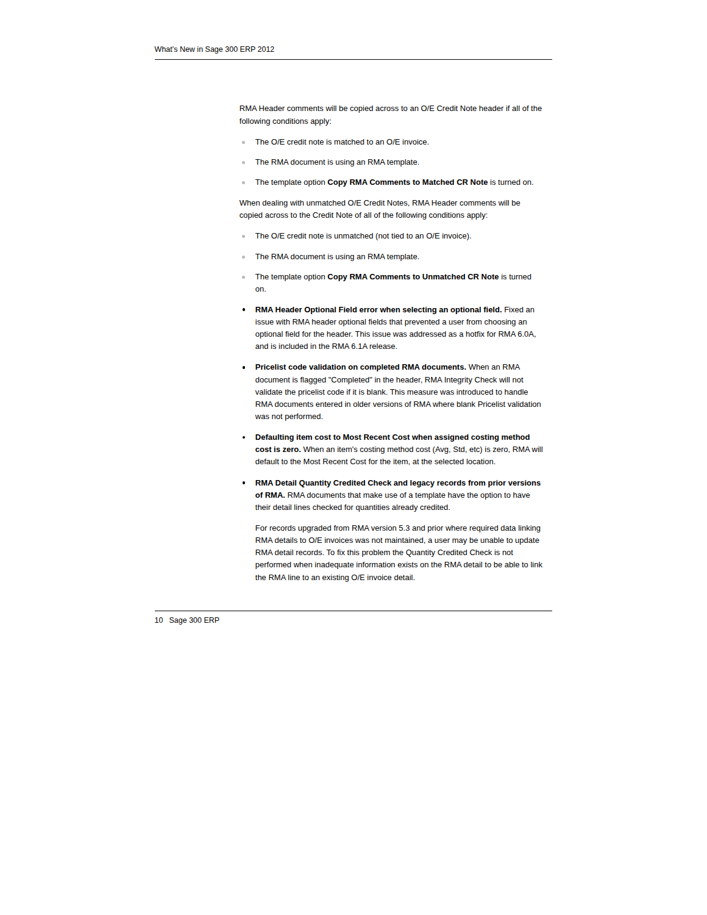What's New in Sage 300 ERP 2012
RMA Header comments will be copied across to an O/E Credit Note header if all of the following conditions apply:
The O/E credit note is matched to an O/E invoice.
The RMA document is using an RMA template.
The template option Copy RMA Comments to Matched CR Note is turned on.
When dealing with unmatched O/E Credit Notes, RMA Header comments will be copied across to the Credit Note of all of the following conditions apply:
The O/E credit note is unmatched (not tied to an O/E invoice).
The RMA document is using an RMA template.
The template option Copy RMA Comments to Unmatched CR Note is turned on.
RMA Header Optional Field error when selecting an optional field. Fixed an issue with RMA header optional fields that prevented a user from choosing an optional field for the header. This issue was addressed as a hotfix for RMA 6.0A, and is included in the RMA 6.1A release.
Pricelist code validation on completed RMA documents. When an RMA document is flagged "Completed" in the header, RMA Integrity Check will not validate the pricelist code if it is blank. This measure was introduced to handle RMA documents entered in older versions of RMA where blank Pricelist validation was not performed.
Defaulting item cost to Most Recent Cost when assigned costing method cost is zero. When an item's costing method cost (Avg, Std, etc) is zero, RMA will default to the Most Recent Cost for the item, at the selected location.
RMA Detail Quantity Credited Check and legacy records from prior versions of RMA. RMA documents that make use of a template have the option to have their detail lines checked for quantities already credited.
For records upgraded from RMA version 5.3 and prior where required data linking RMA details to O/E invoices was not maintained, a user may be unable to update RMA detail records. To fix this problem the Quantity Credited Check is not performed when inadequate information exists on the RMA detail to be able to link the RMA line to an existing O/E invoice detail.
10 Sage 300 ERP